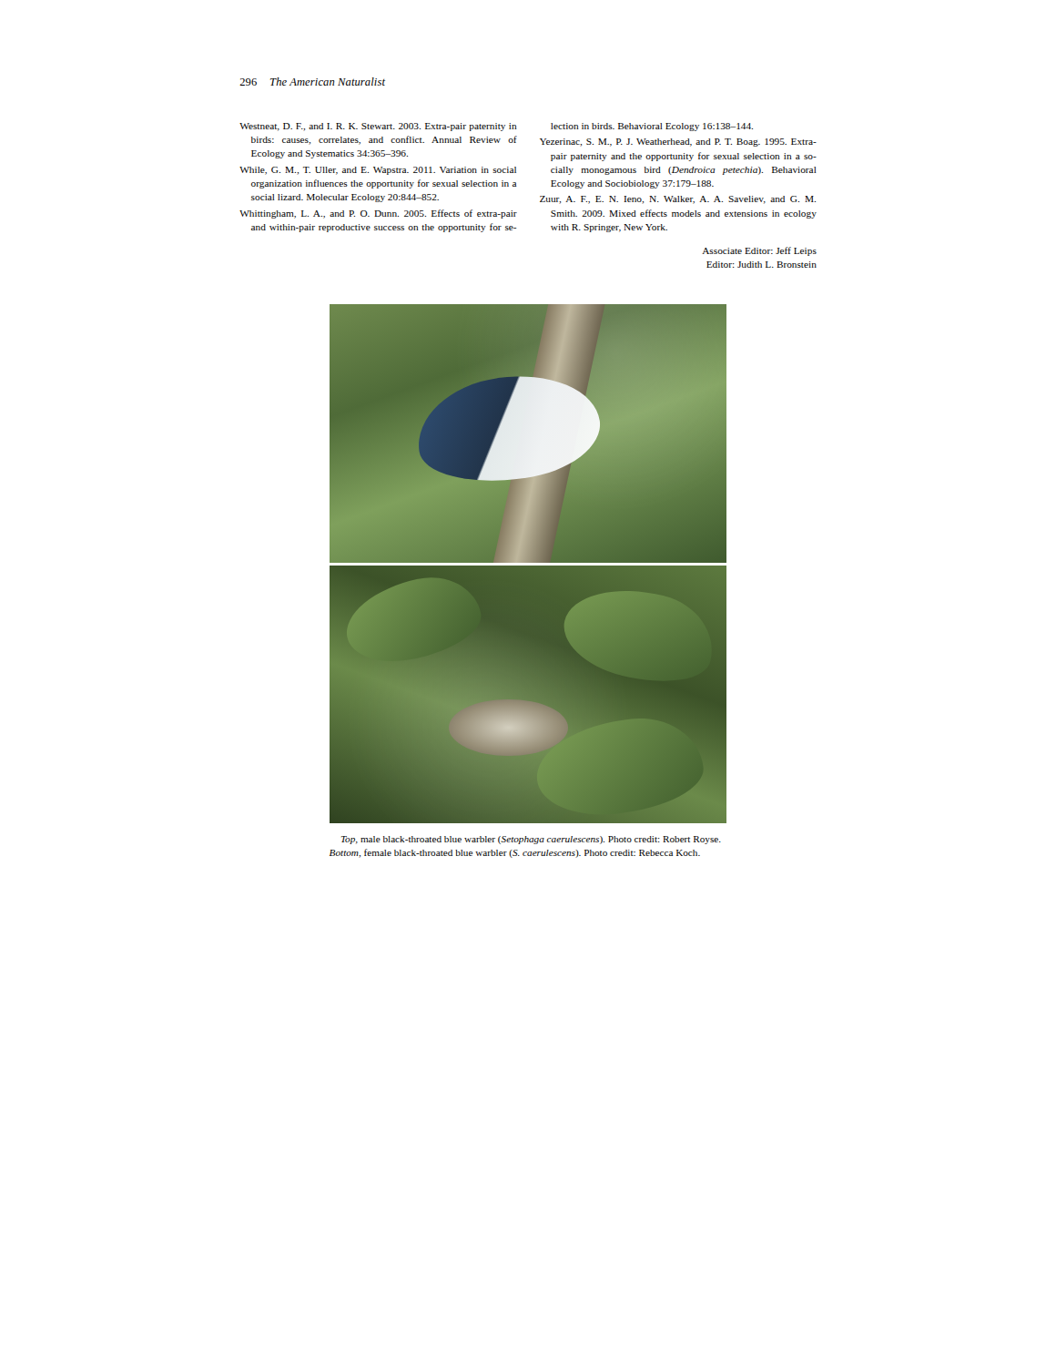296 The American Naturalist
Westneat, D. F., and I. R. K. Stewart. 2003. Extra-pair paternity in birds: causes, correlates, and conflict. Annual Review of Ecology and Systematics 34:365–396.
While, G. M., T. Uller, and E. Wapstra. 2011. Variation in social organization influences the opportunity for sexual selection in a social lizard. Molecular Ecology 20:844–852.
Whittingham, L. A., and P. O. Dunn. 2005. Effects of extra-pair and within-pair reproductive success on the opportunity for selection in birds. Behavioral Ecology 16:138–144.
Yezerinac, S. M., P. J. Weatherhead, and P. T. Boag. 1995. Extra-pair paternity and the opportunity for sexual selection in a socially monogamous bird (Dendroica petechia). Behavioral Ecology and Sociobiology 37:179–188.
Zuur, A. F., E. N. Ieno, N. Walker, A. A. Saveliev, and G. M. Smith. 2009. Mixed effects models and extensions in ecology with R. Springer, New York.
Associate Editor: Jeff Leips
Editor: Judith L. Bronstein
Top, male black-throated blue warbler (Setophaga caerulescens). Photo credit: Robert Royse. Bottom, female black-throated blue warbler (S. caerulescens). Photo credit: Rebecca Koch.